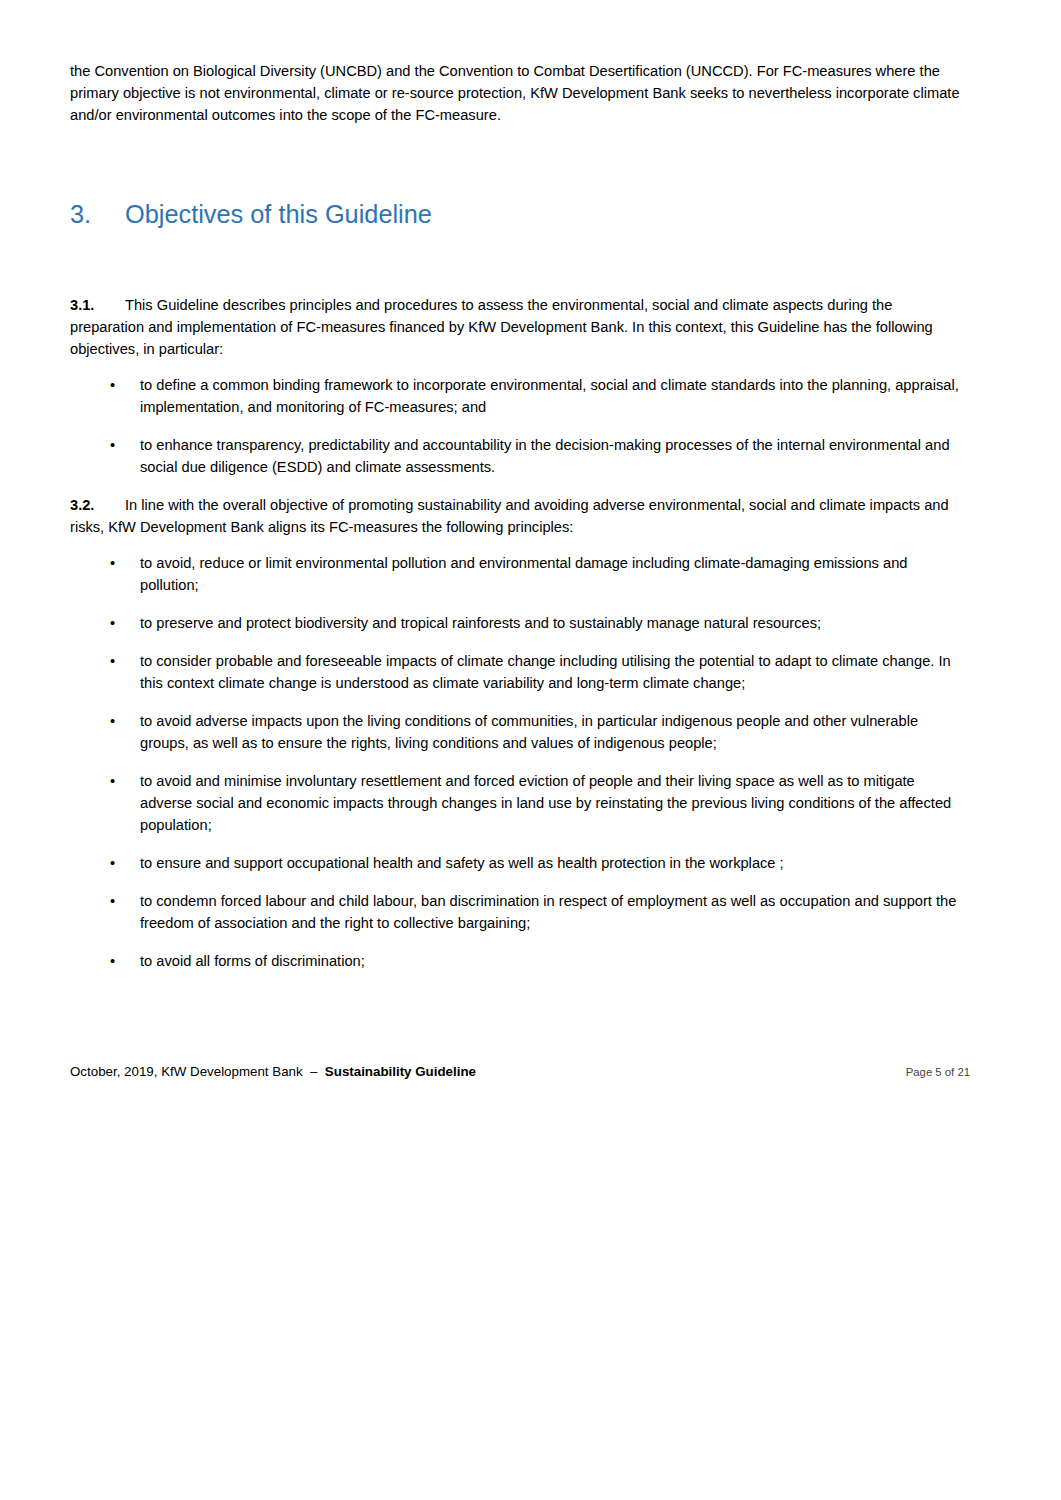the Convention on Biological Diversity (UNCBD) and the Convention to Combat Desertification (UNCCD). For FC-measures where the primary objective is not environmental, climate or re-source protection, KfW Development Bank seeks to nevertheless incorporate climate and/or environmental outcomes into the scope of the FC-measure.
3. Objectives of this Guideline
3.1. This Guideline describes principles and procedures to assess the environmental, social and climate aspects during the preparation and implementation of FC-measures financed by KfW Development Bank. In this context, this Guideline has the following objectives, in particular:
to define a common binding framework to incorporate environmental, social and climate standards into the planning, appraisal, implementation, and monitoring of FC-measures; and
to enhance transparency, predictability and accountability in the decision-making processes of the internal environmental and social due diligence (ESDD) and climate assessments.
3.2. In line with the overall objective of promoting sustainability and avoiding adverse environmental, social and climate impacts and risks, KfW Development Bank aligns its FC-measures the following principles:
to avoid, reduce or limit environmental pollution and environmental damage including climate-damaging emissions and pollution;
to preserve and protect biodiversity and tropical rainforests and to sustainably manage natural resources;
to consider probable and foreseeable impacts of climate change including utilising the potential to adapt to climate change. In this context climate change is understood as climate variability and long-term climate change;
to avoid adverse impacts upon the living conditions of communities, in particular indigenous people and other vulnerable groups, as well as to ensure the rights, living conditions and values of indigenous people;
to avoid and minimise involuntary resettlement and forced eviction of people and their living space as well as to mitigate adverse social and economic impacts through changes in land use by reinstating the previous living conditions of the affected population;
to ensure and support occupational health and safety as well as health protection in the workplace ;
to condemn forced labour and child labour, ban discrimination in respect of employment as well as occupation and support the freedom of association and the right to collective bargaining;
to avoid all forms of discrimination;
October, 2019, KfW Development Bank – Sustainability Guideline
Page 5 of 21